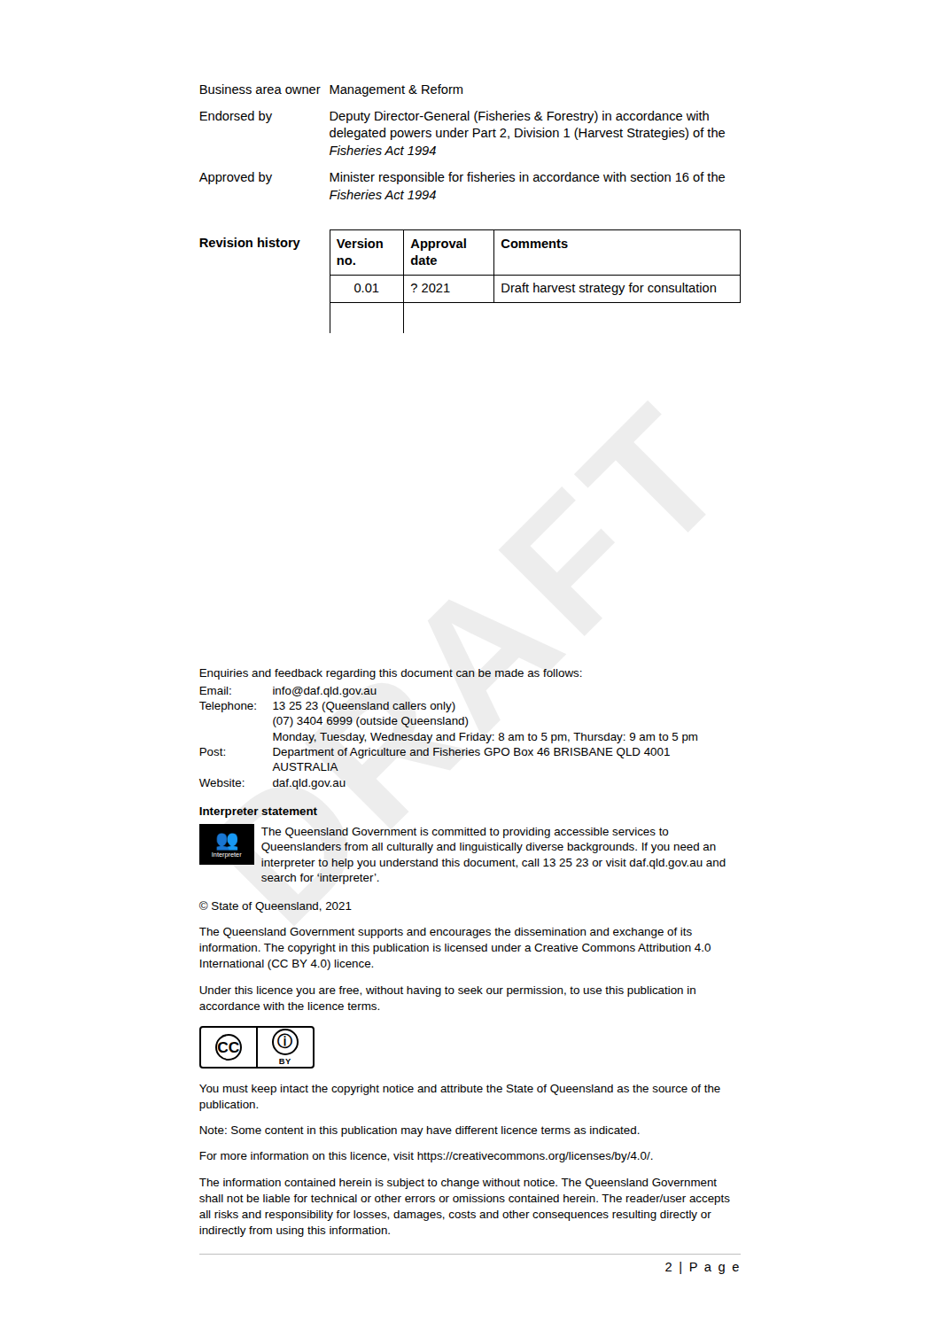DRAFT
| Business area owner | Management & Reform |
| Endorsed by | Deputy Director-General (Fisheries & Forestry) in accordance with delegated powers under Part 2, Division 1 (Harvest Strategies) of the Fisheries Act 1994 |
| Approved by | Minister responsible for fisheries in accordance with section 16 of the Fisheries Act 1994 |
Revision history
| Version no. | Approval date | Comments |
| --- | --- | --- |
| 0.01 | ? 2021 | Draft harvest strategy for consultation |
Enquiries and feedback regarding this document can be made as follows:
| Email: | info@daf.qld.gov.au |
| Telephone: | 13 25 23 (Queensland callers only) |
| | (07) 3404 6999 (outside Queensland) |
| | Monday, Tuesday, Wednesday and Friday: 8 am to 5 pm, Thursday: 9 am to 5 pm |
| Post: | Department of Agriculture and Fisheries GPO Box 46 BRISBANE QLD 4001 AUSTRALIA |
| Website: | daf.qld.gov.au |
Interpreter statement
👥
Interpreter
The Queensland Government is committed to providing accessible services to Queenslanders from all culturally and linguistically diverse backgrounds. If you need an interpreter to help you understand this document, call 13 25 23 or visit daf.qld.gov.au and search for ‘interpreter’.
© State of Queensland, 2021
The Queensland Government supports and encourages the dissemination and exchange of its information. The copyright in this publication is licensed under a Creative Commons Attribution 4.0 International (CC BY 4.0) licence.
Under this licence you are free, without having to seek our permission, to use this publication in accordance with the licence terms.
CC
ⓘ
BY
You must keep intact the copyright notice and attribute the State of Queensland as the source of the publication.
Note: Some content in this publication may have different licence terms as indicated.
For more information on this licence, visit https://creativecommons.org/licenses/by/4.0/.
The information contained herein is subject to change without notice. The Queensland Government shall not be liable for technical or other errors or omissions contained herein. The reader/user accepts all risks and responsibility for losses, damages, costs and other consequences resulting directly or indirectly from using this information.
2 | P a g e